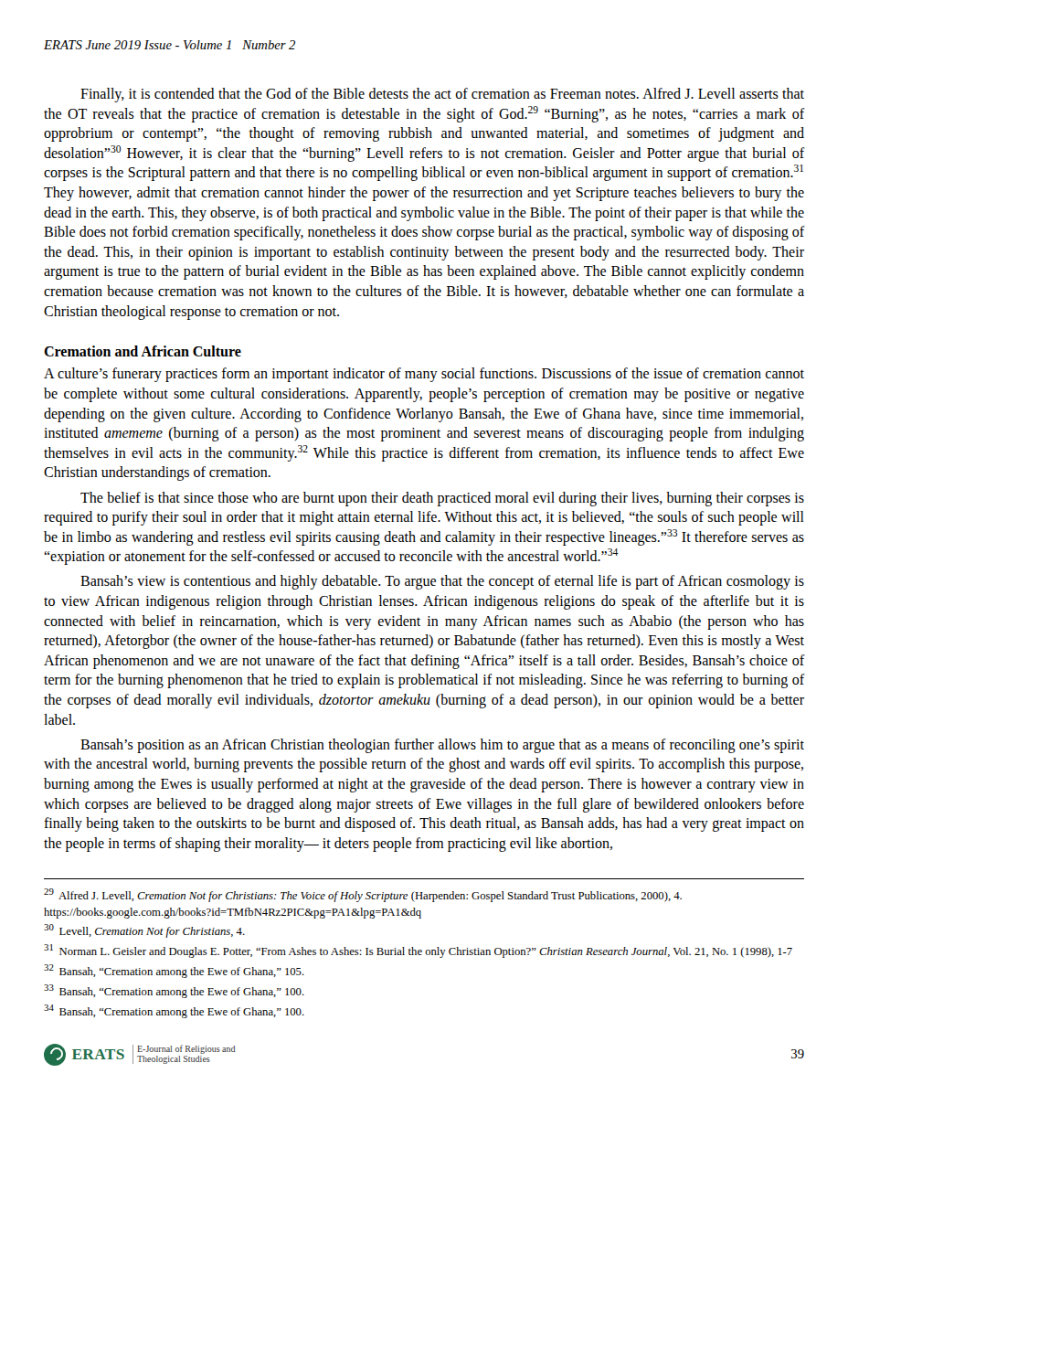ERATS June 2019 Issue - Volume 1 Number 2
Finally, it is contended that the God of the Bible detests the act of cremation as Freeman notes. Alfred J. Levell asserts that the OT reveals that the practice of cremation is detestable in the sight of God.29 “Burning”, as he notes, “carries a mark of opprobrium or contempt”, “the thought of removing rubbish and unwanted material, and sometimes of judgment and desolation”30 However, it is clear that the “burning” Levell refers to is not cremation. Geisler and Potter argue that burial of corpses is the Scriptural pattern and that there is no compelling biblical or even non-biblical argument in support of cremation.31 They however, admit that cremation cannot hinder the power of the resurrection and yet Scripture teaches believers to bury the dead in the earth. This, they observe, is of both practical and symbolic value in the Bible. The point of their paper is that while the Bible does not forbid cremation specifically, nonetheless it does show corpse burial as the practical, symbolic way of disposing of the dead. This, in their opinion is important to establish continuity between the present body and the resurrected body. Their argument is true to the pattern of burial evident in the Bible as has been explained above. The Bible cannot explicitly condemn cremation because cremation was not known to the cultures of the Bible. It is however, debatable whether one can formulate a Christian theological response to cremation or not.
Cremation and African Culture
A culture’s funerary practices form an important indicator of many social functions. Discussions of the issue of cremation cannot be complete without some cultural considerations. Apparently, people’s perception of cremation may be positive or negative depending on the given culture. According to Confidence Worlanyo Bansah, the Ewe of Ghana have, since time immemorial, instituted amememe (burning of a person) as the most prominent and severest means of discouraging people from indulging themselves in evil acts in the community.32 While this practice is different from cremation, its influence tends to affect Ewe Christian understandings of cremation.
The belief is that since those who are burnt upon their death practiced moral evil during their lives, burning their corpses is required to purify their soul in order that it might attain eternal life. Without this act, it is believed, “the souls of such people will be in limbo as wandering and restless evil spirits causing death and calamity in their respective lineages.”33 It therefore serves as “expiation or atonement for the self-confessed or accused to reconcile with the ancestral world.”34
Bansah’s view is contentious and highly debatable. To argue that the concept of eternal life is part of African cosmology is to view African indigenous religion through Christian lenses. African indigenous religions do speak of the afterlife but it is connected with belief in reincarnation, which is very evident in many African names such as Ababio (the person who has returned), Afetorgbor (the owner of the house-father-has returned) or Babatunde (father has returned). Even this is mostly a West African phenomenon and we are not unaware of the fact that defining “Africa” itself is a tall order. Besides, Bansah’s choice of term for the burning phenomenon that he tried to explain is problematical if not misleading. Since he was referring to burning of the corpses of dead morally evil individuals, dzotortor amekuku (burning of a dead person), in our opinion would be a better label.
Bansah’s position as an African Christian theologian further allows him to argue that as a means of reconciling one’s spirit with the ancestral world, burning prevents the possible return of the ghost and wards off evil spirits. To accomplish this purpose, burning among the Ewes is usually performed at night at the graveside of the dead person. There is however a contrary view in which corpses are believed to be dragged along major streets of Ewe villages in the full glare of bewildered onlookers before finally being taken to the outskirts to be burnt and disposed of. This death ritual, as Bansah adds, has had a very great impact on the people in terms of shaping their morality— it deters people from practicing evil like abortion,
29 Alfred J. Levell, Cremation Not for Christians: The Voice of Holy Scripture (Harpenden: Gospel Standard Trust Publications, 2000), 4.
https://books.google.com.gh/books?id=TMfbN4Rz2PIC&pg=PA1&lpg=PA1&dq
30 Levell, Cremation Not for Christians, 4.
31 Norman L. Geisler and Douglas E. Potter, “From Ashes to Ashes: Is Burial the only Christian Option?” Christian Research Journal, Vol. 21, No. 1 (1998), 1-7
32 Bansah, “Cremation among the Ewe of Ghana,” 105.
33 Bansah, “Cremation among the Ewe of Ghana,” 100.
34 Bansah, “Cremation among the Ewe of Ghana,” 100.
ERATS E-Journal of Religious and
Theological Studies
39